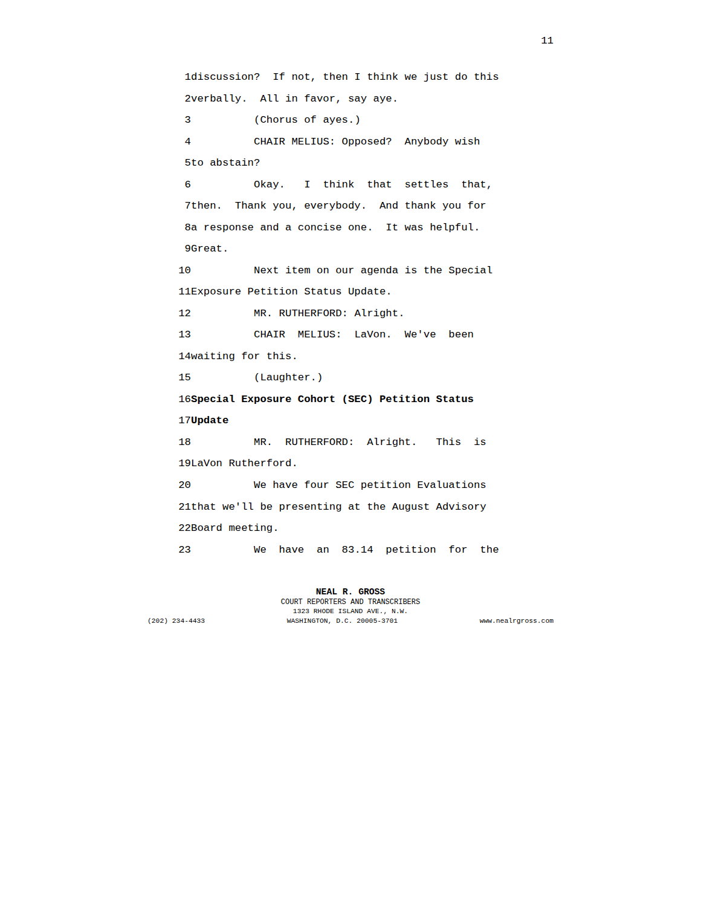11
| 1 | discussion? If not, then I think we just do this |
| 2 | verbally. All in favor, say aye. |
| 3 | (Chorus of ayes.) |
| 4 | CHAIR MELIUS: Opposed? Anybody wish |
| 5 | to abstain? |
| 6 | Okay. I think that settles that, |
| 7 | then. Thank you, everybody. And thank you for |
| 8 | a response and a concise one. It was helpful. |
| 9 | Great. |
| 10 | Next item on our agenda is the Special |
| 11 | Exposure Petition Status Update. |
| 12 | MR. RUTHERFORD: Alright. |
| 13 | CHAIR MELIUS: LaVon. We've been |
| 14 | waiting for this. |
| 15 | (Laughter.) |
| 16 | Special Exposure Cohort (SEC) Petition Status |
| 17 | Update |
| 18 | MR. RUTHERFORD: Alright. This is |
| 19 | LaVon Rutherford. |
| 20 | We have four SEC petition Evaluations |
| 21 | that we'll be presenting at the August Advisory |
| 22 | Board meeting. |
| 23 | We have an 83.14 petition for the |
NEAL R. GROSS
COURT REPORTERS AND TRANSCRIBERS
1323 RHODE ISLAND AVE., N.W.
(202) 234-4433 WASHINGTON, D.C. 20005-3701 www.nealrgross.com